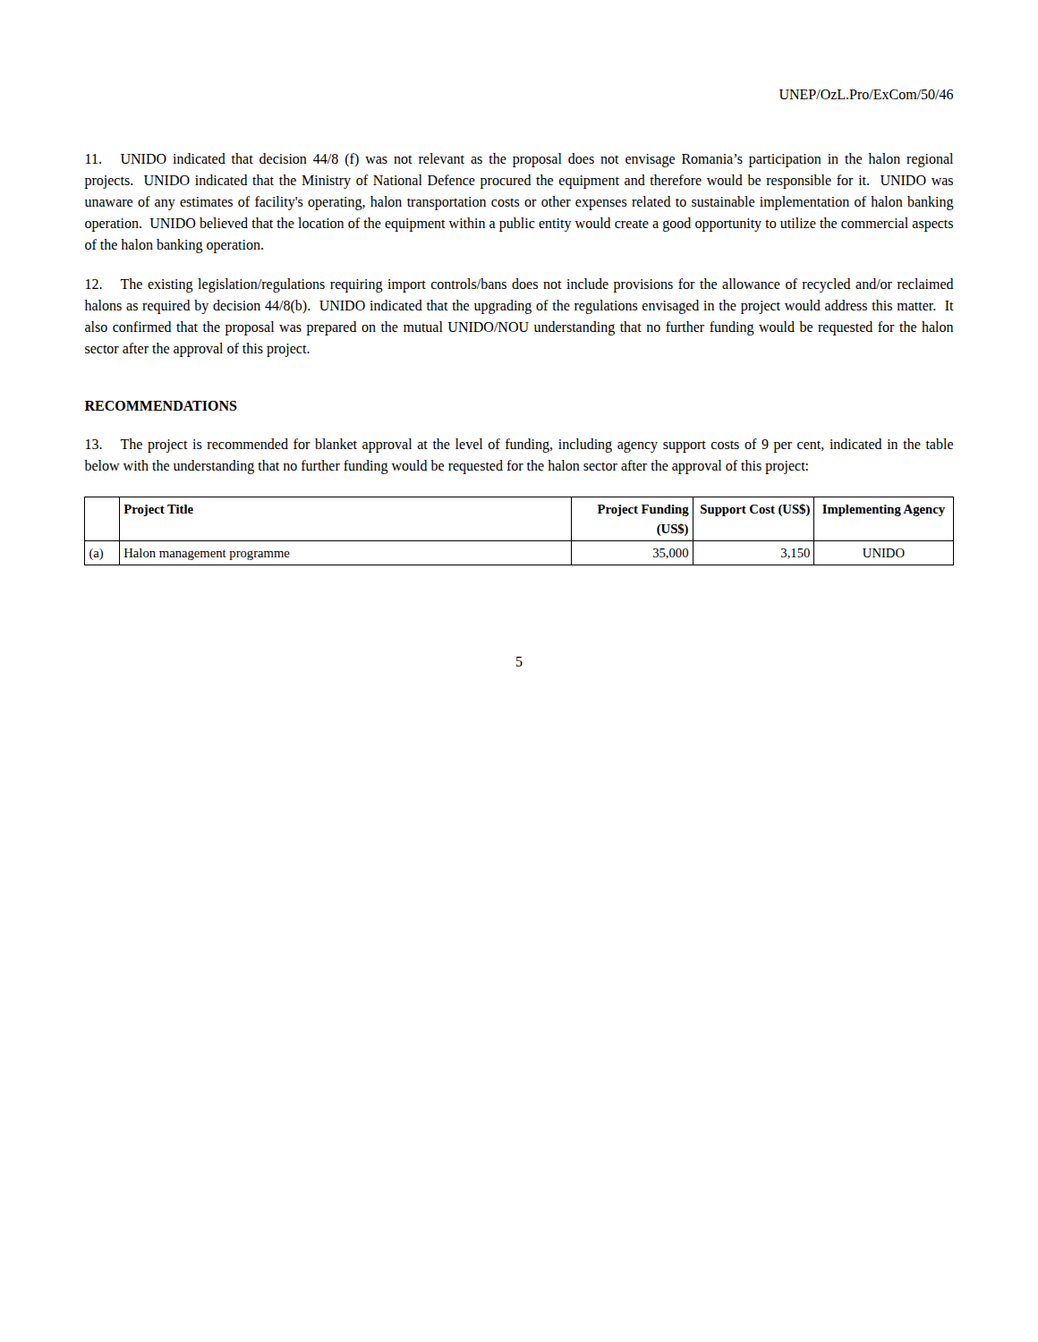UNEP/OzL.Pro/ExCom/50/46
11. UNIDO indicated that decision 44/8 (f) was not relevant as the proposal does not envisage Romania’s participation in the halon regional projects. UNIDO indicated that the Ministry of National Defence procured the equipment and therefore would be responsible for it. UNIDO was unaware of any estimates of facility's operating, halon transportation costs or other expenses related to sustainable implementation of halon banking operation. UNIDO believed that the location of the equipment within a public entity would create a good opportunity to utilize the commercial aspects of the halon banking operation.
12. The existing legislation/regulations requiring import controls/bans does not include provisions for the allowance of recycled and/or reclaimed halons as required by decision 44/8(b). UNIDO indicated that the upgrading of the regulations envisaged in the project would address this matter. It also confirmed that the proposal was prepared on the mutual UNIDO/NOU understanding that no further funding would be requested for the halon sector after the approval of this project.
RECOMMENDATIONS
13. The project is recommended for blanket approval at the level of funding, including agency support costs of 9 per cent, indicated in the table below with the understanding that no further funding would be requested for the halon sector after the approval of this project:
| | Project Title | Project Funding (US$) | Support Cost (US$) | Implementing Agency |
| --- | --- | --- | --- | --- |
| (a) | Halon management programme | 35,000 | 3,150 | UNIDO |
5